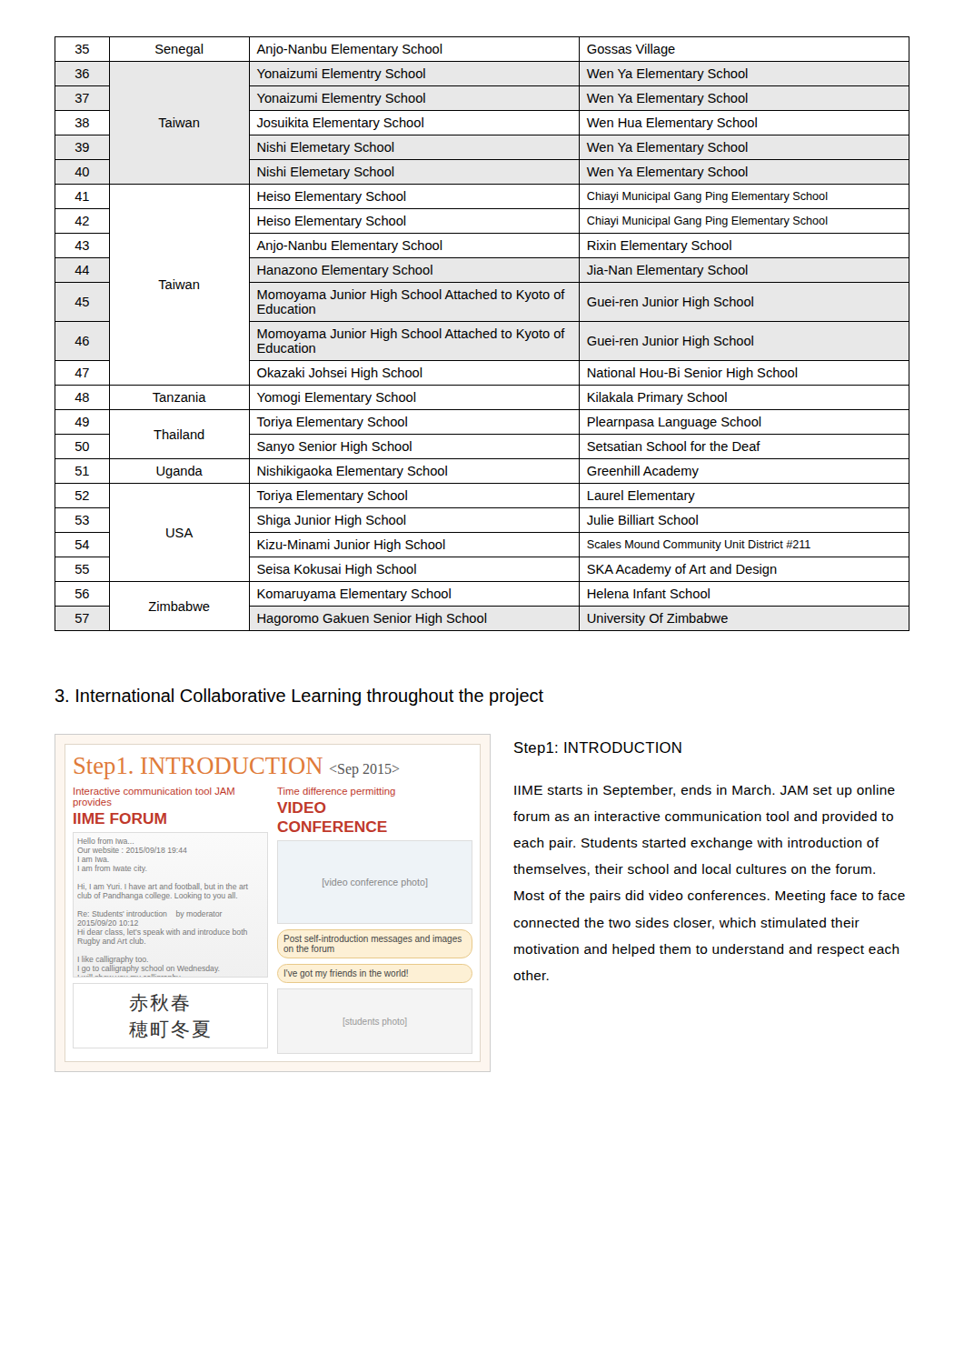| 35 | Senegal | Anjo-Nanbu Elementary School | Gossas Village |
| 36 | Taiwan | Yonaizumi Elementry School | Wen Ya Elementary School |
| 37 | Yonaizumi Elementry School | Wen Ya Elementary School |
| 38 | Josuikita Elementary School | Wen Hua Elementary School |
| 39 | Nishi Elemetary School | Wen Ya Elementary School |
| 40 | Nishi Elemetary School | Wen Ya Elementary School |
| 41 | Taiwan | Heiso Elementary School | Chiayi Municipal Gang Ping Elementary School |
| 42 | Heiso Elementary School | Chiayi Municipal Gang Ping Elementary School |
| 43 | Anjo-Nanbu Elementary School | Rixin Elementary School |
| 44 | Hanazono Elementary School | Jia-Nan Elementary School |
| 45 | Momoyama Junior High School Attached to Kyoto of Education | Guei-ren Junior High School |
| 46 | Momoyama Junior High School Attached to Kyoto of Education | Guei-ren Junior High School |
| 47 | Okazaki Johsei High School | National Hou-Bi Senior High School |
| 48 | Tanzania | Yomogi Elementary School | Kilakala Primary School |
| 49 | Thailand | Toriya Elementary School | Plearnpasa Language School |
| 50 | Sanyo Senior High School | Setsatian School for the Deaf |
| 51 | Uganda | Nishikigaoka Elementary School | Greenhill Academy |
| 52 | USA | Toriya Elementary School | Laurel Elementary |
| 53 | Shiga Junior High School | Julie Billiart School |
| 54 | Kizu-Minami Junior High School | Scales Mound Community Unit District #211 |
| 55 | Seisa Kokusai High School | SKA Academy of Art and Design |
| 56 | Zimbabwe | Komaruyama Elementary School | Helena Infant School |
| 57 | Hagoromo Gakuen Senior High School | University Of Zimbabwe |
3. International Collaborative Learning throughout the project
Step1. INTRODUCTION <Sep 2015>
Interactive communication tool JAM provides
IIME FORUM
Hello from Iwa...
Our website : 2015/09/18 19:44
I am Iwa.
I am from Iwate city.
Hi, I am Yuri. I have art and football, but in the art club of Pandhanga college. Looking to you all.
Re: Students' introduction by moderator 2015/09/20 10:12
Hi dear class, let's speak with and introduce both Rugby and Art club.
I like calligraphy too.
I go to calligraphy school on Wednesday.
I will show you my calligraphy.
赤秋春
穂町冬夏
Time difference permitting
VIDEO
CONFERENCE
[video conference photo]
Post self-introduction messages and images on the forum
I've got my friends in the world!
[students photo]
Step1: INTRODUCTION
IIME starts in September, ends in March. JAM set up online forum as an interactive communication tool and provided to each pair. Students started exchange with introduction of themselves, their school and local cultures on the forum. Most of the pairs did video conferences. Meeting face to face connected the two sides closer, which stimulated their motivation and helped them to understand and respect each other.